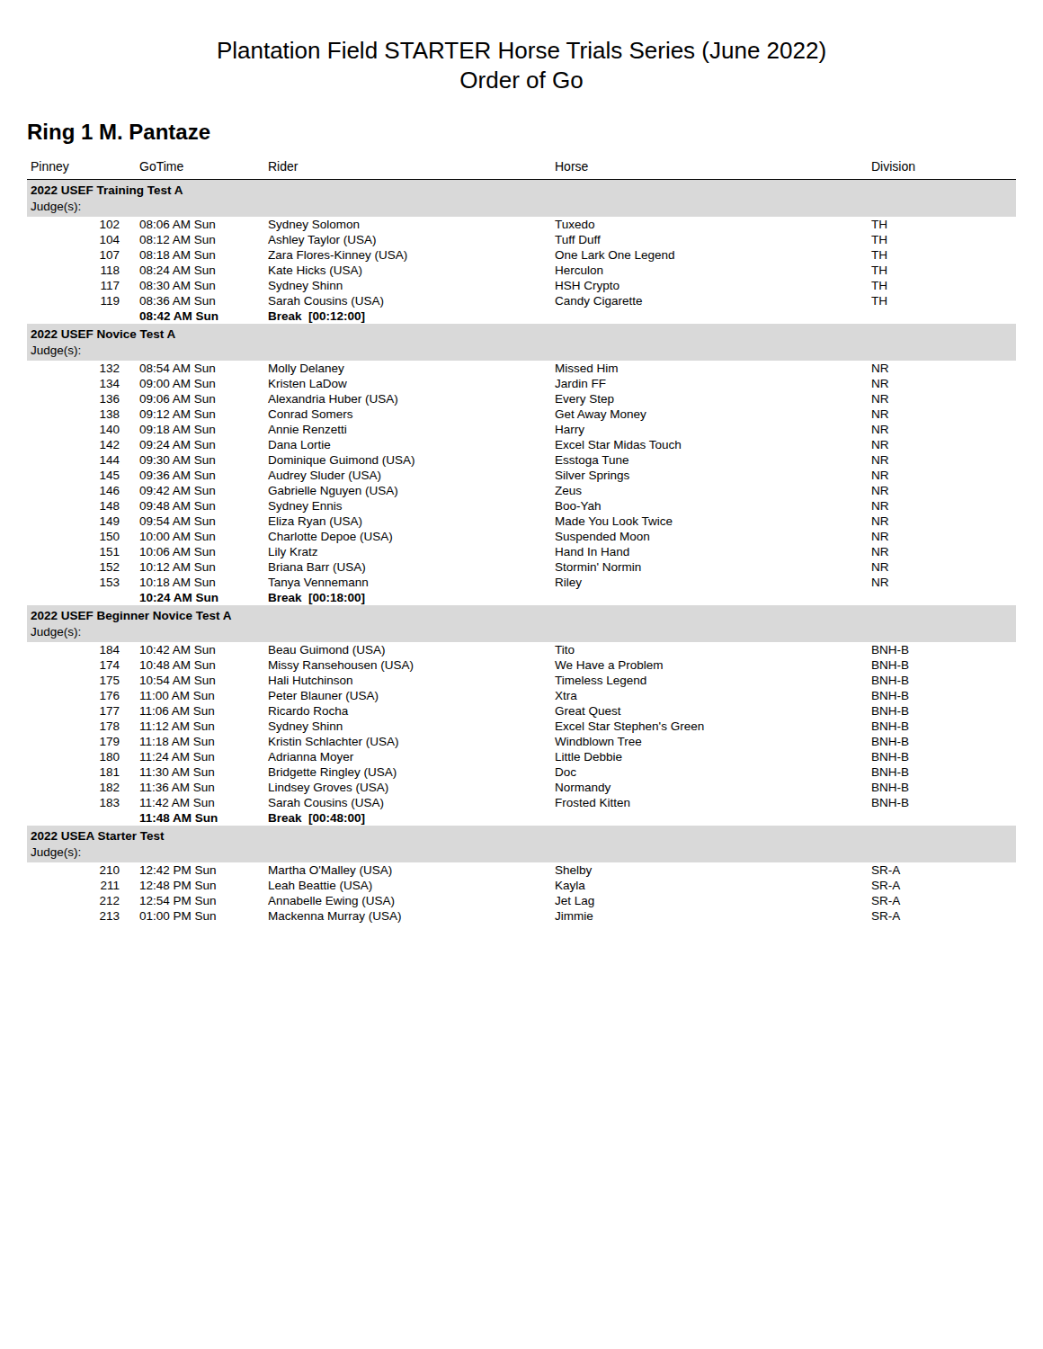Plantation Field STARTER Horse Trials Series (June 2022)
Order of Go
Ring 1 M. Pantaze
| Pinney | GoTime | Rider | Horse | Division |
| --- | --- | --- | --- | --- |
| 2022 USEF Training Test A |
| Judge(s): |
| 102 | 08:06 AM Sun | Sydney Solomon | Tuxedo | TH |
| 104 | 08:12 AM Sun | Ashley Taylor (USA) | Tuff Duff | TH |
| 107 | 08:18 AM Sun | Zara Flores-Kinney (USA) | One Lark One Legend | TH |
| 118 | 08:24 AM Sun | Kate Hicks (USA) | Herculon | TH |
| 117 | 08:30 AM Sun | Sydney Shinn | HSH Crypto | TH |
| 119 | 08:36 AM Sun | Sarah Cousins (USA) | Candy Cigarette | TH |
| | 08:42 AM Sun | Break [00:12:00] | | |
| 2022 USEF Novice Test A |
| Judge(s): |
| 132 | 08:54 AM Sun | Molly Delaney | Missed Him | NR |
| 134 | 09:00 AM Sun | Kristen LaDow | Jardin FF | NR |
| 136 | 09:06 AM Sun | Alexandria Huber (USA) | Every Step | NR |
| 138 | 09:12 AM Sun | Conrad Somers | Get Away Money | NR |
| 140 | 09:18 AM Sun | Annie Renzetti | Harry | NR |
| 142 | 09:24 AM Sun | Dana Lortie | Excel Star Midas Touch | NR |
| 144 | 09:30 AM Sun | Dominique Guimond (USA) | Esstoga Tune | NR |
| 145 | 09:36 AM Sun | Audrey Sluder (USA) | Silver Springs | NR |
| 146 | 09:42 AM Sun | Gabrielle Nguyen (USA) | Zeus | NR |
| 148 | 09:48 AM Sun | Sydney Ennis | Boo-Yah | NR |
| 149 | 09:54 AM Sun | Eliza Ryan (USA) | Made You Look Twice | NR |
| 150 | 10:00 AM Sun | Charlotte Depoe (USA) | Suspended Moon | NR |
| 151 | 10:06 AM Sun | Lily Kratz | Hand In Hand | NR |
| 152 | 10:12 AM Sun | Briana Barr (USA) | Stormin' Normin | NR |
| 153 | 10:18 AM Sun | Tanya Vennemann | Riley | NR |
| | 10:24 AM Sun | Break [00:18:00] | | |
| 2022 USEF Beginner Novice Test A |
| Judge(s): |
| 184 | 10:42 AM Sun | Beau Guimond (USA) | Tito | BNH-B |
| 174 | 10:48 AM Sun | Missy Ransehousen (USA) | We Have a Problem | BNH-B |
| 175 | 10:54 AM Sun | Hali Hutchinson | Timeless Legend | BNH-B |
| 176 | 11:00 AM Sun | Peter Blauner (USA) | Xtra | BNH-B |
| 177 | 11:06 AM Sun | Ricardo Rocha | Great Quest | BNH-B |
| 178 | 11:12 AM Sun | Sydney Shinn | Excel Star Stephen's Green | BNH-B |
| 179 | 11:18 AM Sun | Kristin Schlachter (USA) | Windblown Tree | BNH-B |
| 180 | 11:24 AM Sun | Adrianna Moyer | Little Debbie | BNH-B |
| 181 | 11:30 AM Sun | Bridgette Ringley (USA) | Doc | BNH-B |
| 182 | 11:36 AM Sun | Lindsey Groves (USA) | Normandy | BNH-B |
| 183 | 11:42 AM Sun | Sarah Cousins (USA) | Frosted Kitten | BNH-B |
| | 11:48 AM Sun | Break [00:48:00] | | |
| 2022 USEA Starter Test |
| Judge(s): |
| 210 | 12:42 PM Sun | Martha O'Malley (USA) | Shelby | SR-A |
| 211 | 12:48 PM Sun | Leah Beattie (USA) | Kayla | SR-A |
| 212 | 12:54 PM Sun | Annabelle Ewing (USA) | Jet Lag | SR-A |
| 213 | 01:00 PM Sun | Mackenna Murray (USA) | Jimmie | SR-A |